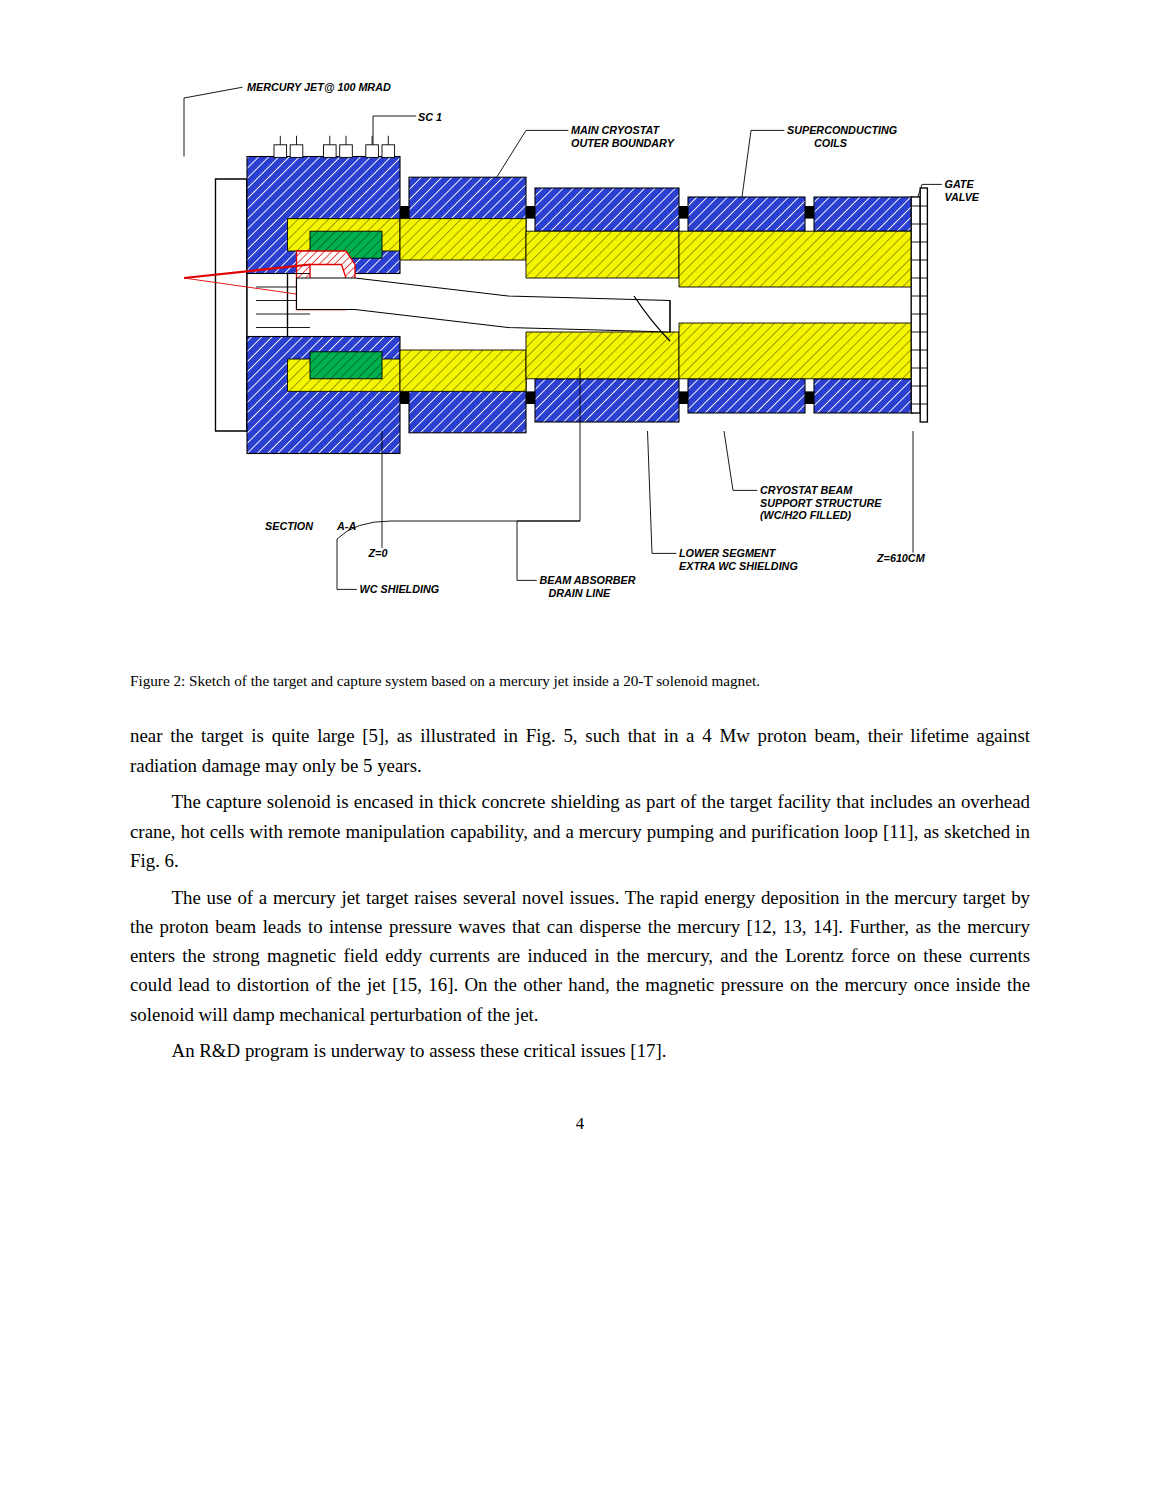MERCURY JET@ 100 MRAD SC 1 MAIN CRYOSTAT OUTER BOUNDARY SUPERCONDUCTING COILS GATE VALVE CRYOSTAT BEAM SUPPORT STRUCTURE (WC/H2O FILLED) LOWER SEGMENT EXTRA WC SHIELDING BEAM ABSORBER DRAIN LINE WC SHIELDING SECTION A-A Z=0 Z=610CM
Figure 2: Sketch of the target and capture system based on a mercury jet inside a 20-T solenoid magnet.
near the target is quite large [5], as illustrated in Fig. 5, such that in a 4 Mw proton beam, their lifetime against radiation damage may only be 5 years.
The capture solenoid is encased in thick concrete shielding as part of the target facility that includes an overhead crane, hot cells with remote manipulation capability, and a mercury pumping and purification loop [11], as sketched in Fig. 6.
The use of a mercury jet target raises several novel issues. The rapid energy deposition in the mercury target by the proton beam leads to intense pressure waves that can disperse the mercury [12, 13, 14]. Further, as the mercury enters the strong magnetic field eddy currents are induced in the mercury, and the Lorentz force on these currents could lead to distortion of the jet [15, 16]. On the other hand, the magnetic pressure on the mercury once inside the solenoid will damp mechanical perturbation of the jet.
An R&D program is underway to assess these critical issues [17].
4